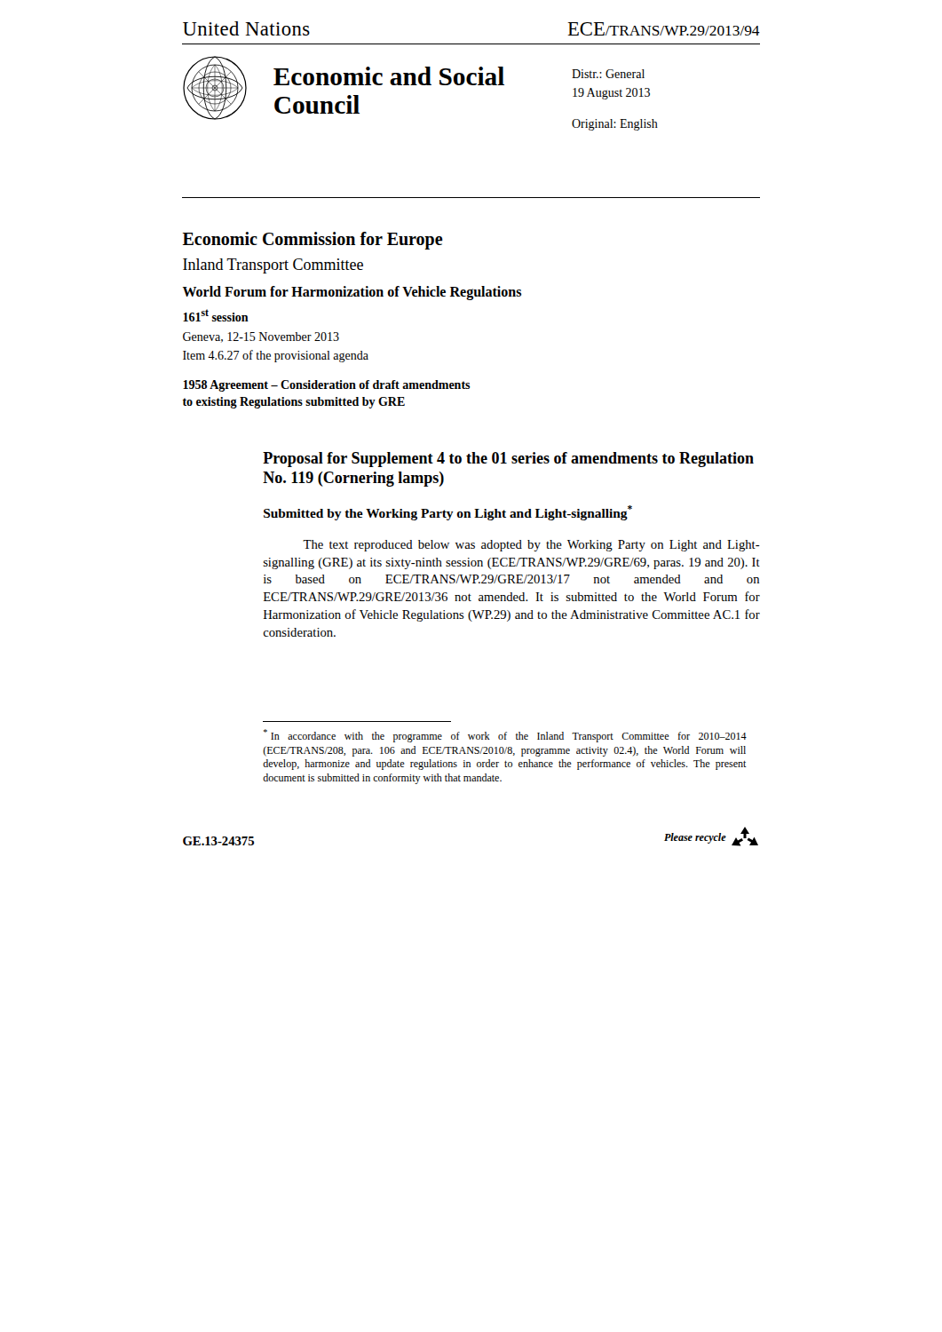United Nations
ECE/TRANS/WP.29/2013/94
Economic and Social Council
Distr.: General
19 August 2013
Original: English
Economic Commission for Europe
Inland Transport Committee
World Forum for Harmonization of Vehicle Regulations
161st session
Geneva, 12-15 November 2013
Item 4.6.27 of the provisional agenda
1958 Agreement – Consideration of draft amendments
to existing Regulations submitted by GRE
Proposal for Supplement 4 to the 01 series of amendments to Regulation No. 119 (Cornering lamps)
Submitted by the Working Party on Light and Light-signalling*
The text reproduced below was adopted by the Working Party on Light and Light-signalling (GRE) at its sixty-ninth session (ECE/TRANS/WP.29/GRE/69, paras. 19 and 20). It is based on ECE/TRANS/WP.29/GRE/2013/17 not amended and on ECE/TRANS/WP.29/GRE/2013/36 not amended. It is submitted to the World Forum for Harmonization of Vehicle Regulations (WP.29) and to the Administrative Committee AC.1 for consideration.
*In accordance with the programme of work of the Inland Transport Committee for 2010–2014 (ECE/TRANS/208, para. 106 and ECE/TRANS/2010/8, programme activity 02.4), the World Forum will develop, harmonize and update regulations in order to enhance the performance of vehicles. The present document is submitted in conformity with that mandate.
GE.13-24375
Please recycle